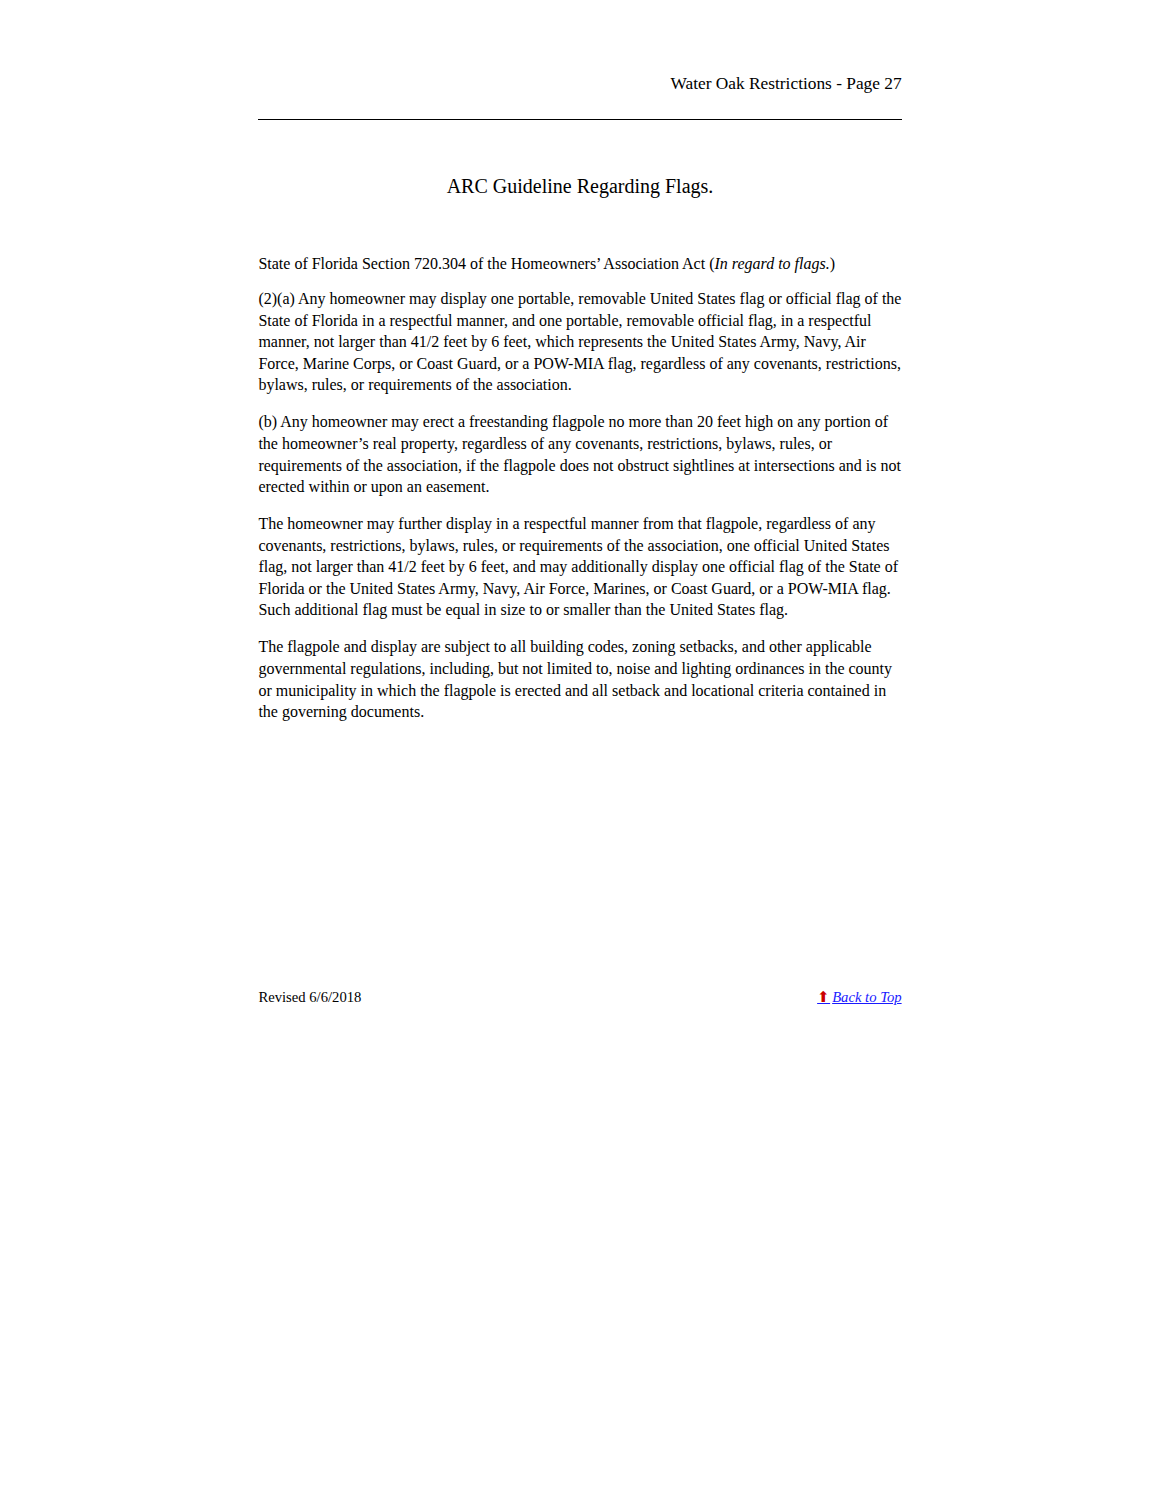Water Oak Restrictions - Page 27
ARC Guideline Regarding Flags.
State of Florida Section 720.304 of the Homeowners’ Association Act (In regard to flags.)
(2)(a) Any homeowner may display one portable, removable United States flag or official flag of the State of Florida in a respectful manner, and one portable, removable official flag, in a respectful manner, not larger than 41/2 feet by 6 feet, which represents the United States Army, Navy, Air Force, Marine Corps, or Coast Guard, or a POW-MIA flag, regardless of any covenants, restrictions, bylaws, rules, or requirements of the association.
(b) Any homeowner may erect a freestanding flagpole no more than 20 feet high on any portion of the homeowner’s real property, regardless of any covenants, restrictions, bylaws, rules, or requirements of the association, if the flagpole does not obstruct sightlines at intersections and is not erected within or upon an easement.
The homeowner may further display in a respectful manner from that flagpole, regardless of any covenants, restrictions, bylaws, rules, or requirements of the association, one official United States flag, not larger than 41/2 feet by 6 feet, and may additionally display one official flag of the State of Florida or the United States Army, Navy, Air Force, Marines, or Coast Guard, or a POW-MIA flag. Such additional flag must be equal in size to or smaller than the United States flag.
The flagpole and display are subject to all building codes, zoning setbacks, and other applicable governmental regulations, including, but not limited to, noise and lighting ordinances in the county or municipality in which the flagpole is erected and all setback and locational criteria contained in the governing documents.
Revised 6/6/2018 ⬆Back to Top